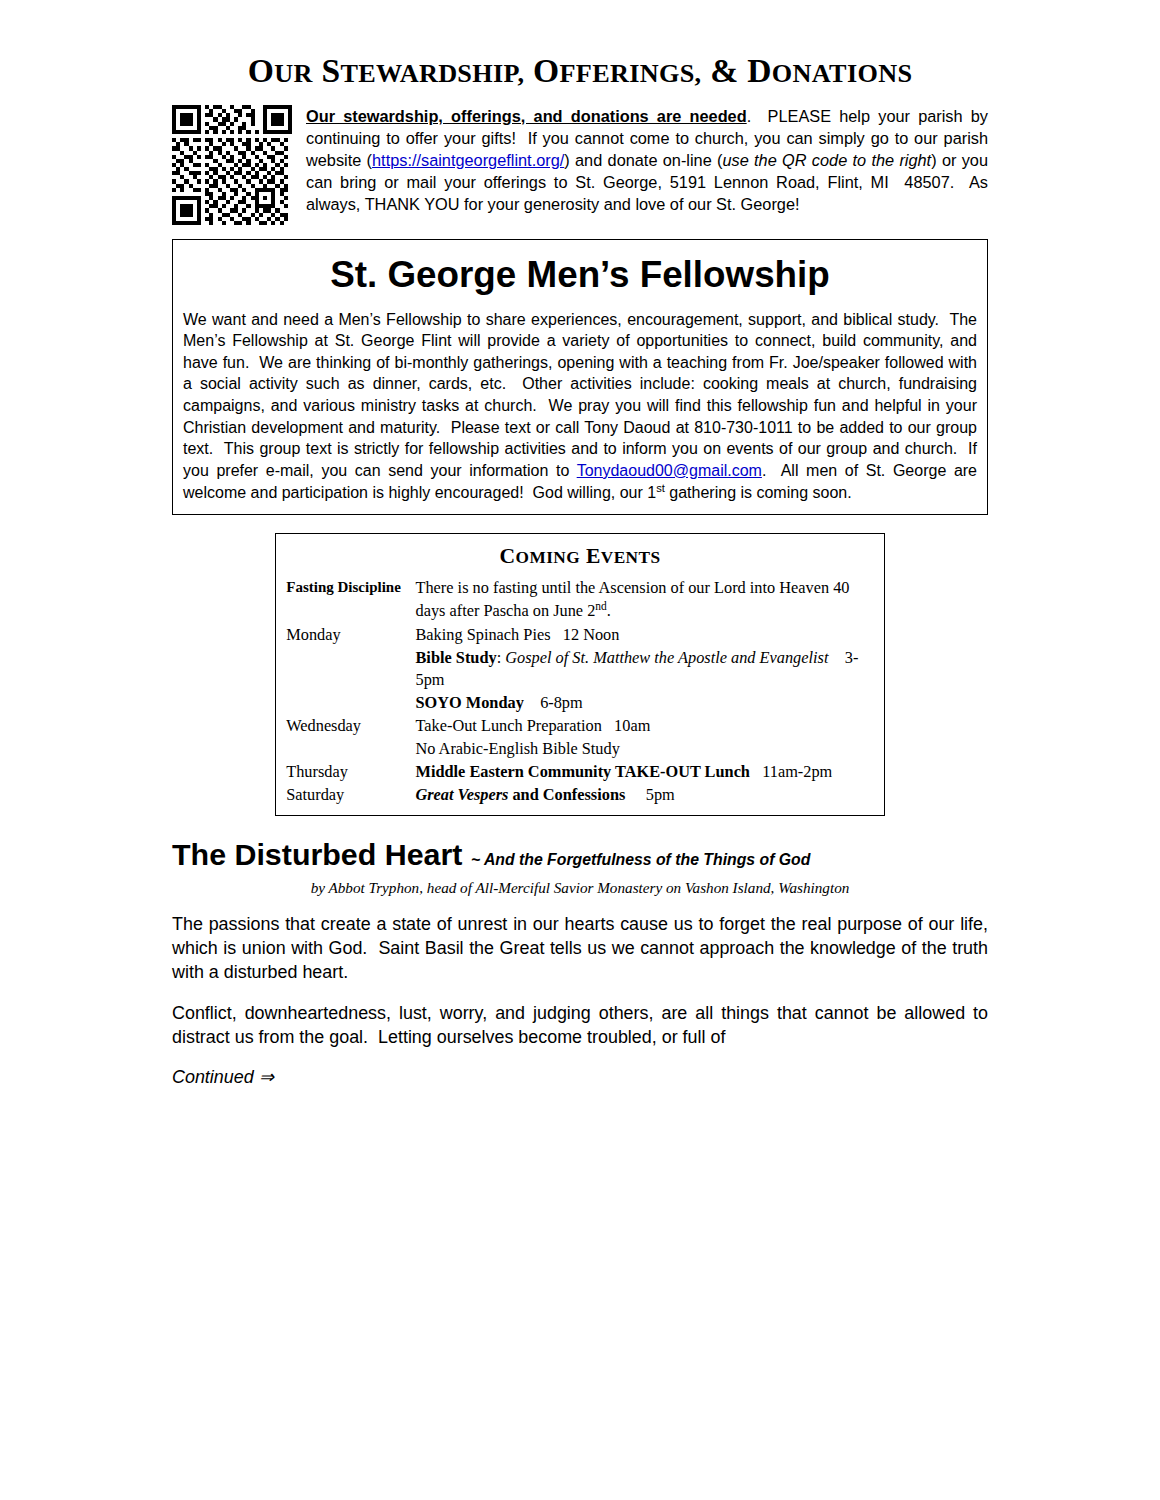OUR STEWARDSHIP, OFFERINGS, & DONATIONS
Our stewardship, offerings, and donations are needed. PLEASE help your parish by continuing to offer your gifts! If you cannot come to church, you can simply go to our parish website (https://saintgeorgeflint.org/) and donate on-line (use the QR code to the right) or you can bring or mail your offerings to St. George, 5191 Lennon Road, Flint, MI 48507. As always, THANK YOU for your generosity and love of our St. George!
St. George Men’s Fellowship
We want and need a Men’s Fellowship to share experiences, encouragement, support, and biblical study. The Men’s Fellowship at St. George Flint will provide a variety of opportunities to connect, build community, and have fun. We are thinking of bi-monthly gatherings, opening with a teaching from Fr. Joe/speaker followed with a social activity such as dinner, cards, etc. Other activities include: cooking meals at church, fundraising campaigns, and various ministry tasks at church. We pray you will find this fellowship fun and helpful in your Christian development and maturity. Please text or call Tony Daoud at 810-730-1011 to be added to our group text. This group text is strictly for fellowship activities and to inform you on events of our group and church. If you prefer e-mail, you can send your information to Tonydaoud00@gmail.com. All men of St. George are welcome and participation is highly encouraged! God willing, our 1st gathering is coming soon.
COMING EVENTS
| Fasting Discipline | There is no fasting until the Ascension of our Lord into Heaven 40 days after Pascha on June 2 nd . |
| Monday | Baking Spinach Pies 12 Noon |
| | Bible Study : Gospel of St. Matthew the Apostle and Evangelist 3-5pm |
| | SOYO Monday 6-8pm |
| Wednesday | Take-Out Lunch Preparation 10am |
| | No Arabic-English Bible Study |
| Thursday | Middle Eastern Community TAKE-OUT Lunch 11am-2pm |
| Saturday | Great Vespers and Confessions 5pm |
The Disturbed Heart ~ And the Forgetfulness of the Things of God
by Abbot Tryphon, head of All-Merciful Savior Monastery on Vashon Island, Washington
The passions that create a state of unrest in our hearts cause us to forget the real purpose of our life, which is union with God. Saint Basil the Great tells us we cannot approach the knowledge of the truth with a disturbed heart.
Conflict, downheartedness, lust, worry, and judging others, are all things that cannot be allowed to distract us from the goal. Letting ourselves become troubled, or full of
Continued ⇒